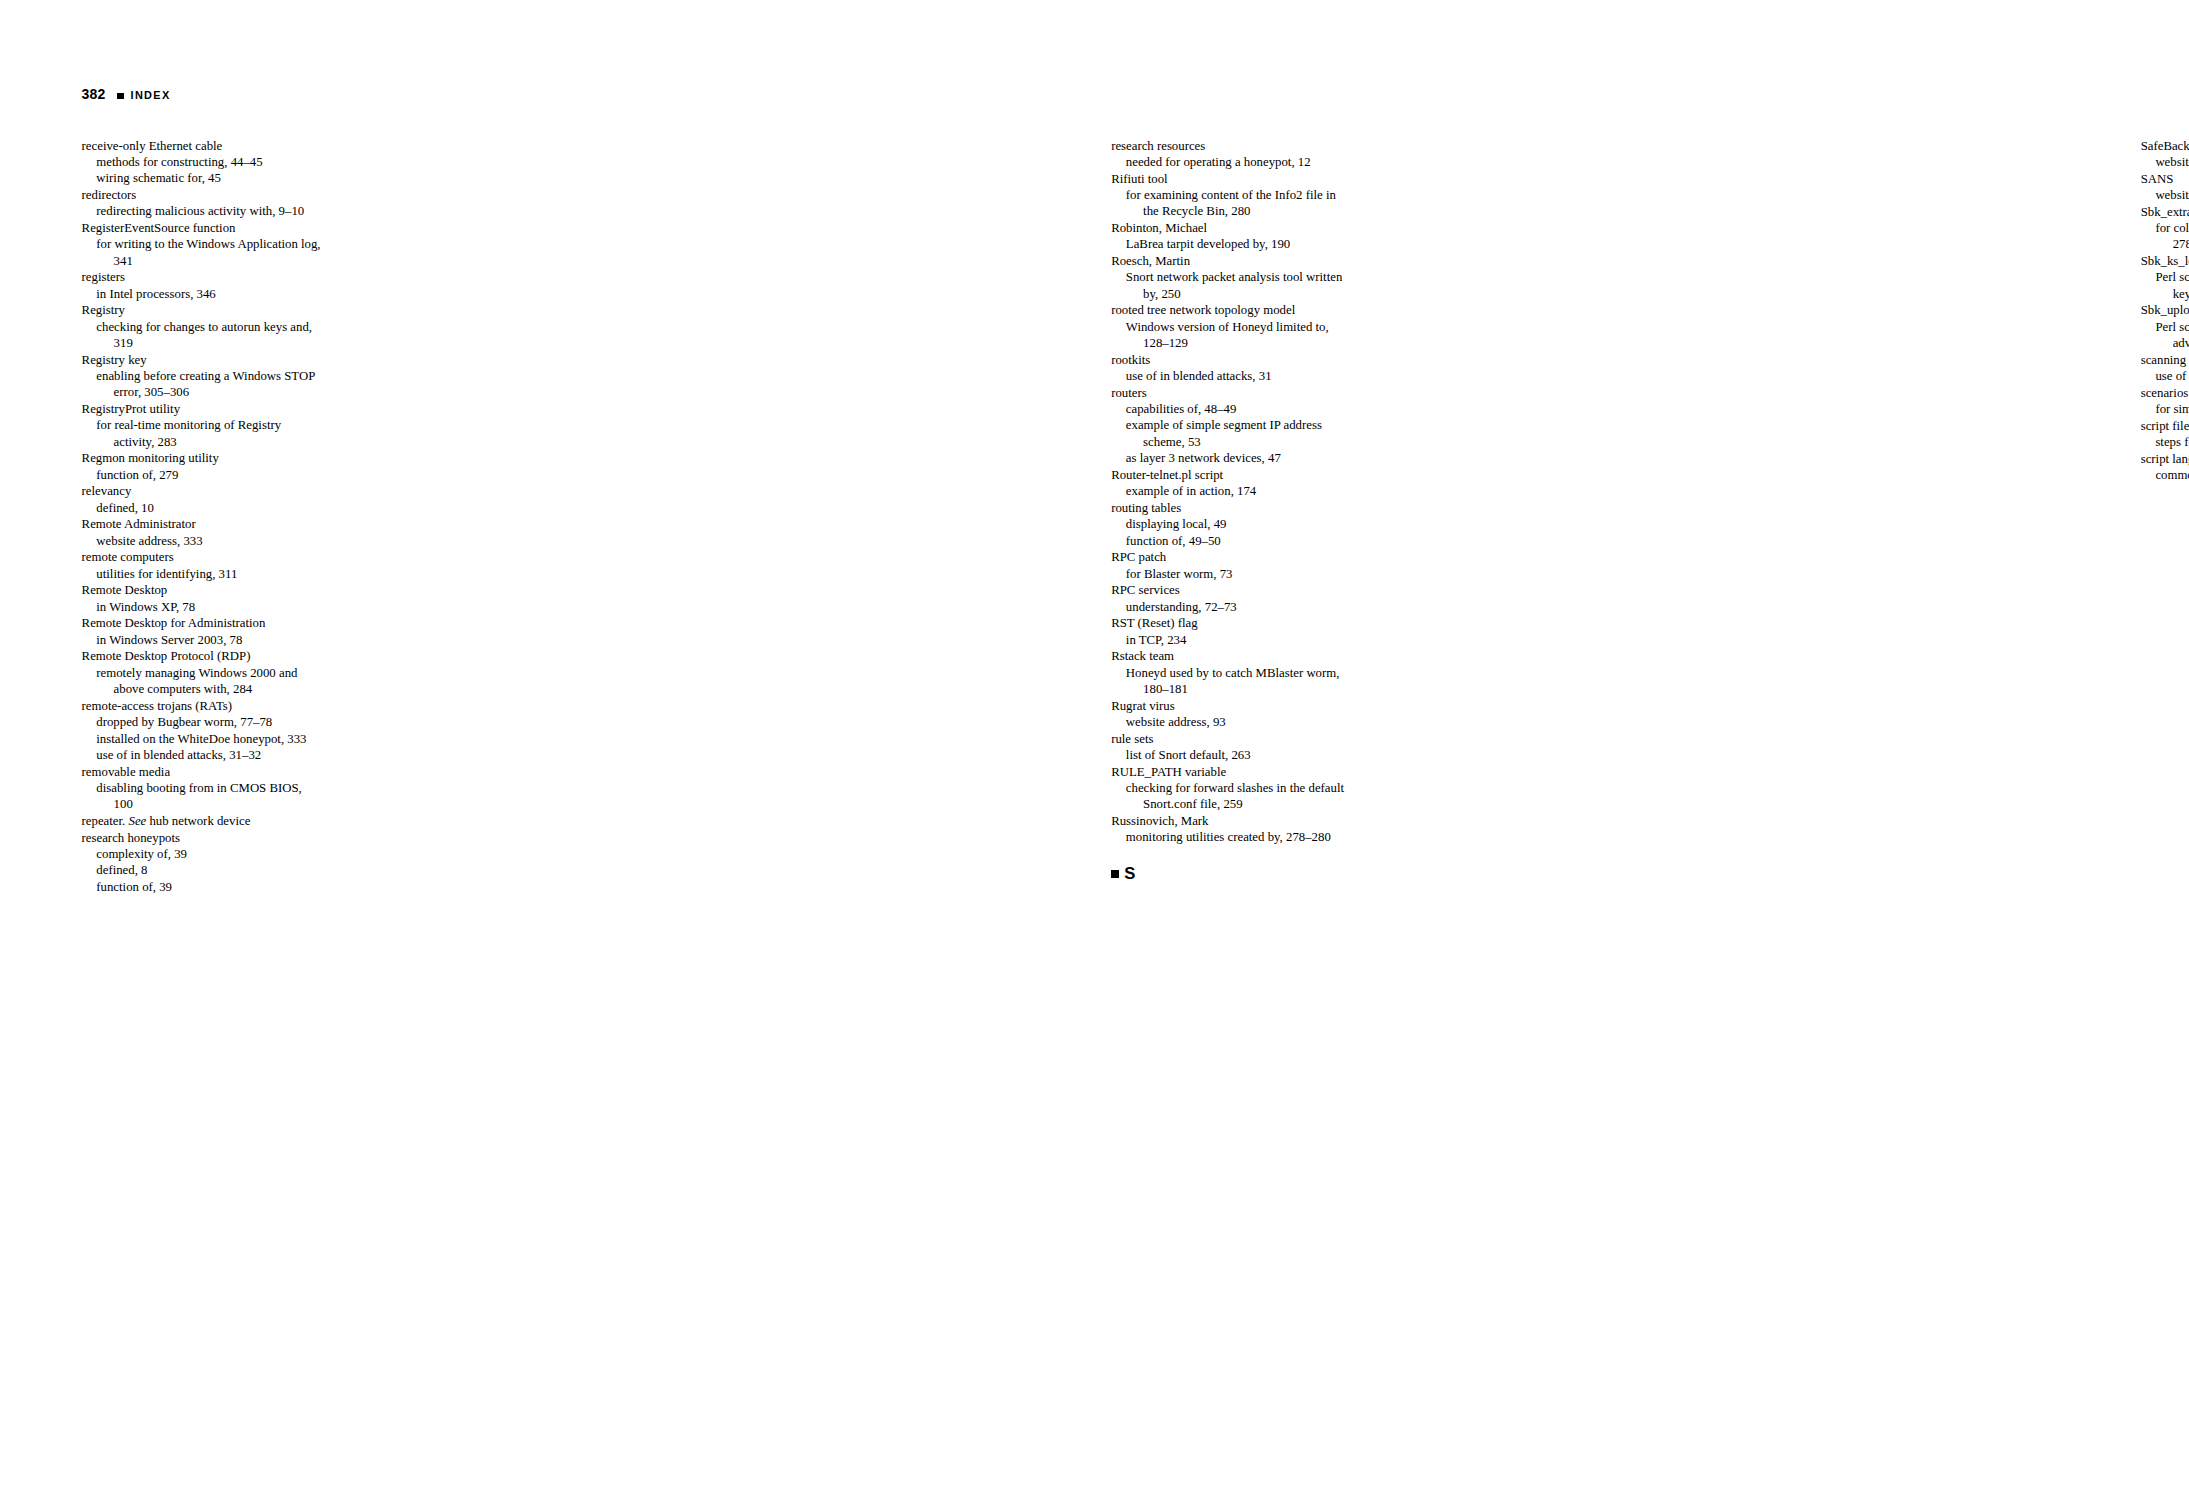382 INDEX
receive-only Ethernet cable
methods for constructing, 44–45
wiring schematic for, 45
redirectors
redirecting malicious activity with, 9–10
RegisterEventSource function
for writing to the Windows Application log,341
registers
in Intel processors, 346
Registry
checking for changes to autorun keys and,319
Registry key
enabling before creating a Windows STOPerror, 305–306
RegistryProt utility
for real-time monitoring of Registryactivity, 283
Regmon monitoring utility
function of, 279
relevancy
defined, 10
Remote Administrator
website address, 333
remote computers
utilities for identifying, 311
Remote Desktop
in Windows XP, 78
Remote Desktop for Administration
in Windows Server 2003, 78
Remote Desktop Protocol (RDP)
remotely managing Windows 2000 andabove computers with, 284
remote-access trojans (RATs)
dropped by Bugbear worm, 77–78
installed on the WhiteDoe honeypot, 333
use of in blended attacks, 31–32
removable media
disabling booting from in CMOS BIOS,100
repeater. See hub network device
research honeypots
complexity of, 39
defined, 8
function of, 39
research resources
needed for operating a honeypot, 12
Rifiuti tool
for examining content of the Info2 file inthe Recycle Bin, 280
Robinton, Michael
LaBrea tarpit developed by, 190
Roesch, Martin
Snort network packet analysis tool writtenby, 250
rooted tree network topology model
Windows version of Honeyd limited to,128–129
rootkits
use of in blended attacks, 31
routers
capabilities of, 48–49
example of simple segment IP addressscheme, 53
as layer 3 network devices, 47
Router-telnet.pl script
example of in action, 174
routing tables
displaying local, 49
function of, 49–50
RPC patch
for Blaster worm, 73
RPC services
understanding, 72–73
RST (Reset) flag
in TCP, 234
Rstack team
Honeyd used by to catch MBlaster worm,180–181
Rugrat virus
website address, 93
rule sets
list of Snort default, 263
RULE_PATH variable
checking for forward slashes in the defaultSnort.conf file, 259
Russinovich, Mark
monitoring utilities created by, 278–280
S
SafeBack software
website address, 308
SANS
website address, 318
Sbk_extract tool
for collecting Sebek packets for analysis,278
Sbk_ks_log.pl
Perl script for displaying attackerkeystrokes on the screen, 278
Sbk_upload.pl
Perl script that uploads Sebek packets foradvance analysis, 278
scanning scripts
use of in blended attacks, 31
scenarios
for sim standard server listener ports, 201
script files
steps for downloading for Honeyd, 146
script languages
common, 168–170